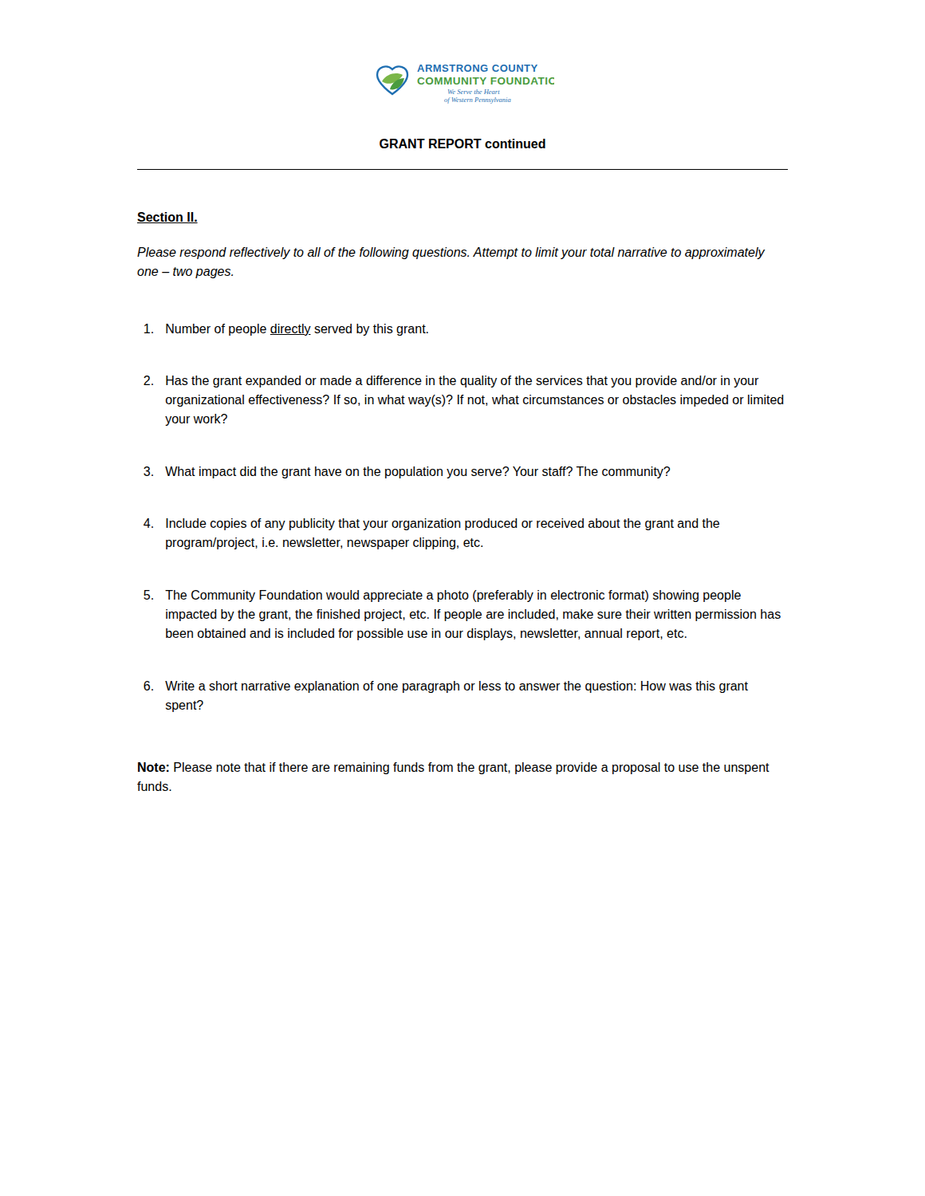Armstrong County Community Foundation ARMSTRONG COUNTY COMMUNITY FOUNDATION We Serve the Heart of Western Pennsylvania
GRANT REPORT continued
Section II.
Please respond reflectively to all of the following questions. Attempt to limit your total narrative to approximately one – two pages.
Number of people directly served by this grant.
Has the grant expanded or made a difference in the quality of the services that you provide and/or in your organizational effectiveness? If so, in what way(s)? If not, what circumstances or obstacles impeded or limited your work?
What impact did the grant have on the population you serve? Your staff? The community?
Include copies of any publicity that your organization produced or received about the grant and the program/project, i.e. newsletter, newspaper clipping, etc.
The Community Foundation would appreciate a photo (preferably in electronic format) showing people impacted by the grant, the finished project, etc. If people are included, make sure their written permission has been obtained and is included for possible use in our displays, newsletter, annual report, etc.
Write a short narrative explanation of one paragraph or less to answer the question: How was this grant spent?
Note: Please note that if there are remaining funds from the grant, please provide a proposal to use the unspent funds.